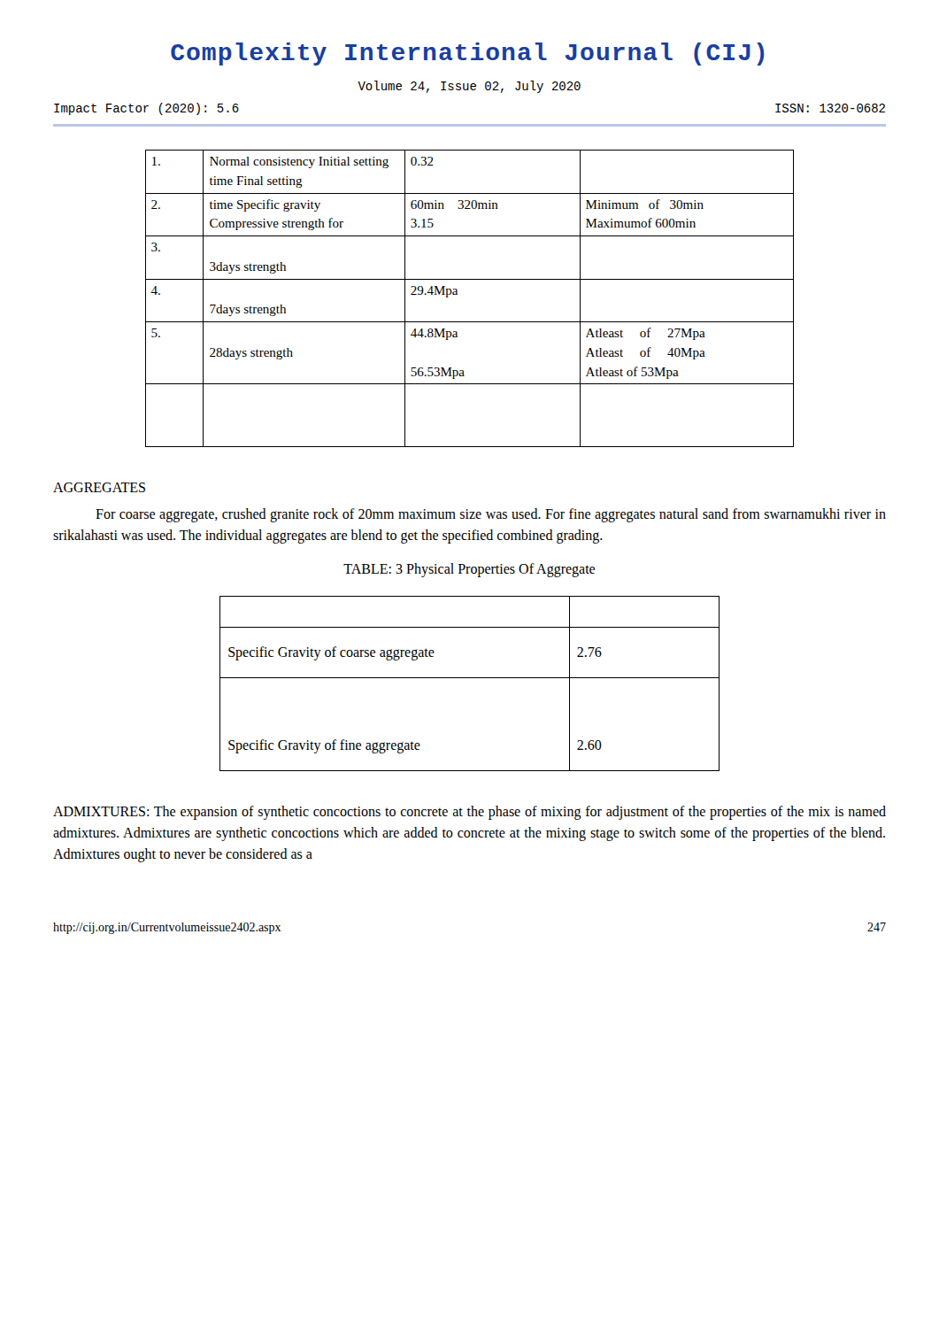Complexity International Journal (CIJ)
Volume 24, Issue 02, July 2020
Impact Factor (2020): 5.6 ISSN: 1320-0682
| 1. | Normal consistency Initial setting time Final setting | 0.32 | |
| 2. | time Specific gravity Compressive strength for | 60min 320min 3.15 | Minimum of 30min Maximumof 600min |
| 3. | 3days strength | | |
| 4. | 7days strength | 29.4Mpa | |
| 5. | 28days strength | 44.8Mpa 56.53Mpa | Atleast of 27Mpa Atleast of 40Mpa Atleast of 53Mpa |
AGGREGATES
For coarse aggregate, crushed granite rock of 20mm maximum size was used. For fine aggregates natural sand from swarnamukhi river in srikalahasti was used. The individual aggregates are blend to get the specified combined grading.
TABLE: 3 Physical Properties Of Aggregate
| Specific Gravity of coarse aggregate | 2.76 |
| Specific Gravity of fine aggregate | 2.60 |
ADMIXTURES: The expansion of synthetic concoctions to concrete at the phase of mixing for adjustment of the properties of the mix is named admixtures. Admixtures are synthetic concoctions which are added to concrete at the mixing stage to switch some of the properties of the blend. Admixtures ought to never be considered as a
http://cij.org.in/Currentvolumeissue2402.aspx 247